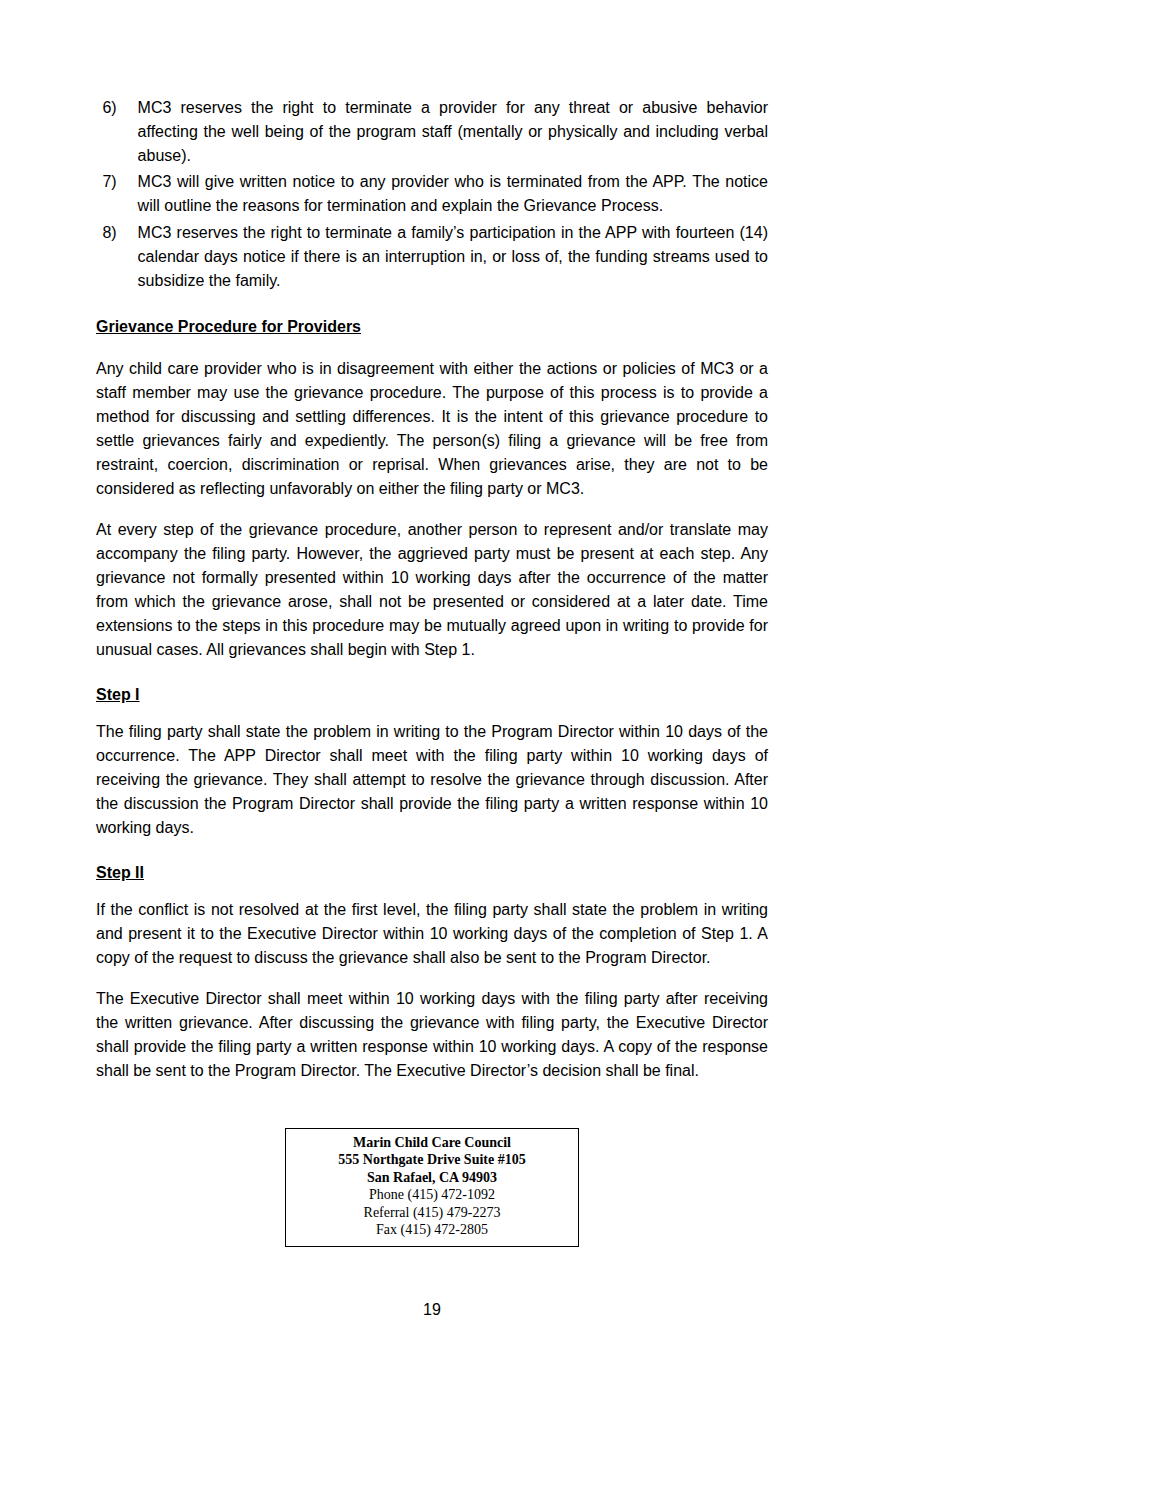6) MC3 reserves the right to terminate a provider for any threat or abusive behavior affecting the well being of the program staff (mentally or physically and including verbal abuse).
7) MC3 will give written notice to any provider who is terminated from the APP. The notice will outline the reasons for termination and explain the Grievance Process.
8) MC3 reserves the right to terminate a family’s participation in the APP with fourteen (14) calendar days notice if there is an interruption in, or loss of, the funding streams used to subsidize the family.
Grievance Procedure for Providers
Any child care provider who is in disagreement with either the actions or policies of MC3 or a staff member may use the grievance procedure. The purpose of this process is to provide a method for discussing and settling differences. It is the intent of this grievance procedure to settle grievances fairly and expediently. The person(s) filing a grievance will be free from restraint, coercion, discrimination or reprisal. When grievances arise, they are not to be considered as reflecting unfavorably on either the filing party or MC3.
At every step of the grievance procedure, another person to represent and/or translate may accompany the filing party. However, the aggrieved party must be present at each step. Any grievance not formally presented within 10 working days after the occurrence of the matter from which the grievance arose, shall not be presented or considered at a later date. Time extensions to the steps in this procedure may be mutually agreed upon in writing to provide for unusual cases. All grievances shall begin with Step 1.
Step I
The filing party shall state the problem in writing to the Program Director within 10 days of the occurrence. The APP Director shall meet with the filing party within 10 working days of receiving the grievance. They shall attempt to resolve the grievance through discussion. After the discussion the Program Director shall provide the filing party a written response within 10 working days.
Step II
If the conflict is not resolved at the first level, the filing party shall state the problem in writing and present it to the Executive Director within 10 working days of the completion of Step 1. A copy of the request to discuss the grievance shall also be sent to the Program Director.
The Executive Director shall meet within 10 working days with the filing party after receiving the written grievance. After discussing the grievance with filing party, the Executive Director shall provide the filing party a written response within 10 working days. A copy of the response shall be sent to the Program Director. The Executive Director’s decision shall be final.
Marin Child Care Council
555 Northgate Drive Suite #105
San Rafael, CA 94903
Phone (415) 472-1092
Referral (415) 479-2273
Fax (415) 472-2805
19